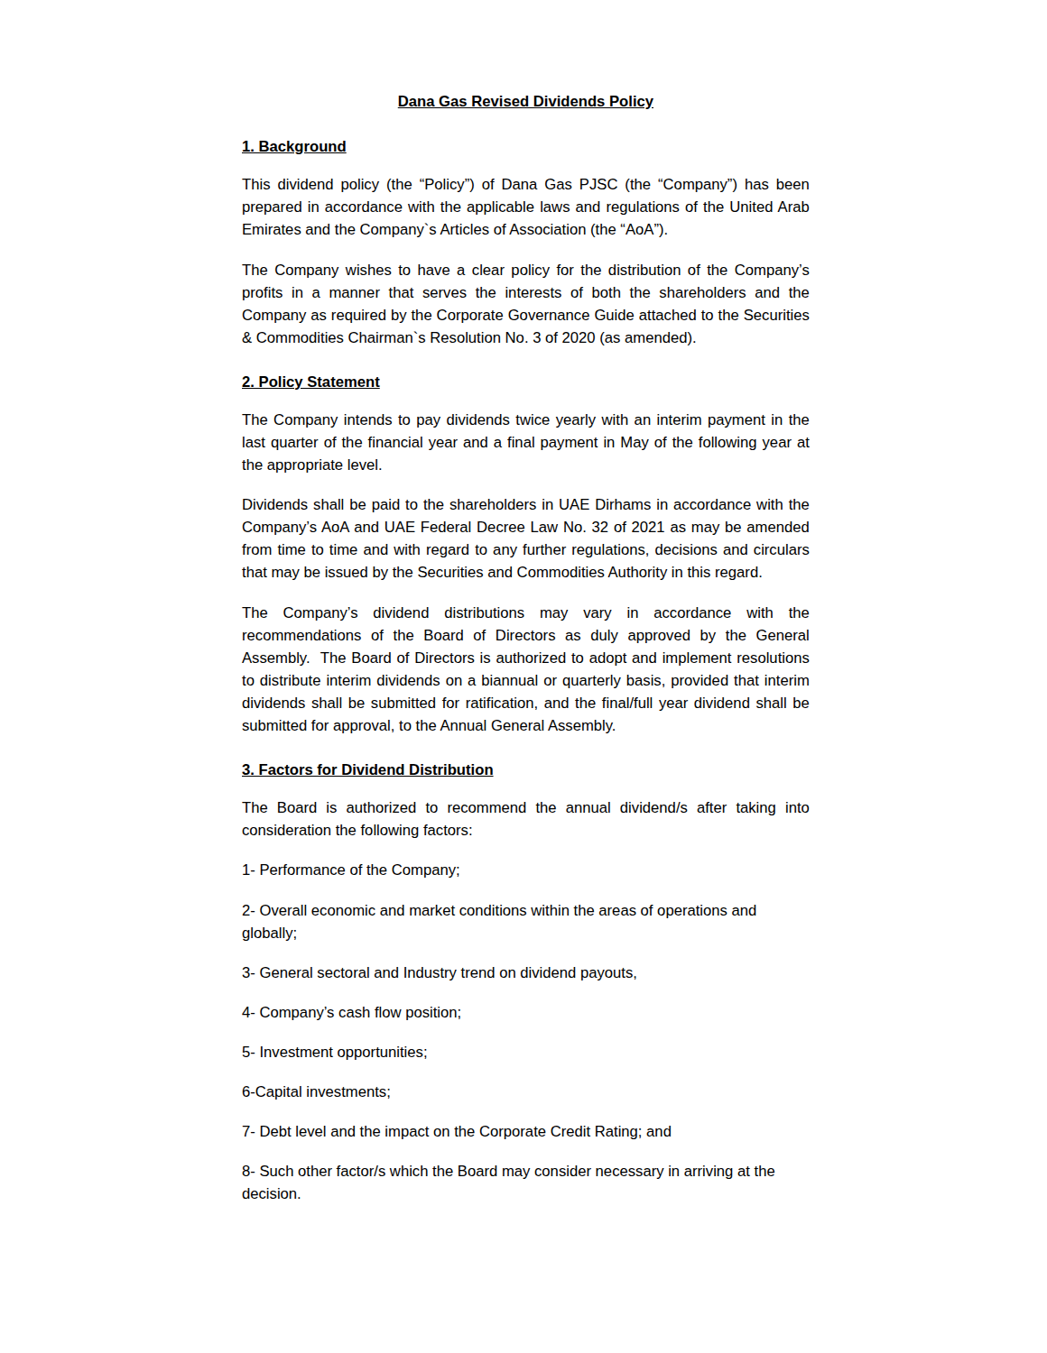Dana Gas Revised Dividends Policy
1. Background
This dividend policy (the “Policy”) of Dana Gas PJSC (the “Company”) has been prepared in accordance with the applicable laws and regulations of the United Arab Emirates and the Company`s Articles of Association (the “AoA”).
The Company wishes to have a clear policy for the distribution of the Company’s profits in a manner that serves the interests of both the shareholders and the Company as required by the Corporate Governance Guide attached to the Securities & Commodities Chairman`s Resolution No. 3 of 2020 (as amended).
2. Policy Statement
The Company intends to pay dividends twice yearly with an interim payment in the last quarter of the financial year and a final payment in May of the following year at the appropriate level.
Dividends shall be paid to the shareholders in UAE Dirhams in accordance with the Company’s AoA and UAE Federal Decree Law No. 32 of 2021 as may be amended from time to time and with regard to any further regulations, decisions and circulars that may be issued by the Securities and Commodities Authority in this regard.
The Company’s dividend distributions may vary in accordance with the recommendations of the Board of Directors as duly approved by the General Assembly. The Board of Directors is authorized to adopt and implement resolutions to distribute interim dividends on a biannual or quarterly basis, provided that interim dividends shall be submitted for ratification, and the final/full year dividend shall be submitted for approval, to the Annual General Assembly.
3. Factors for Dividend Distribution
The Board is authorized to recommend the annual dividend/s after taking into consideration the following factors:
1- Performance of the Company;
2- Overall economic and market conditions within the areas of operations and globally;
3- General sectoral and Industry trend on dividend payouts,
4- Company’s cash flow position;
5- Investment opportunities;
6-Capital investments;
7- Debt level and the impact on the Corporate Credit Rating; and
8- Such other factor/s which the Board may consider necessary in arriving at the decision.